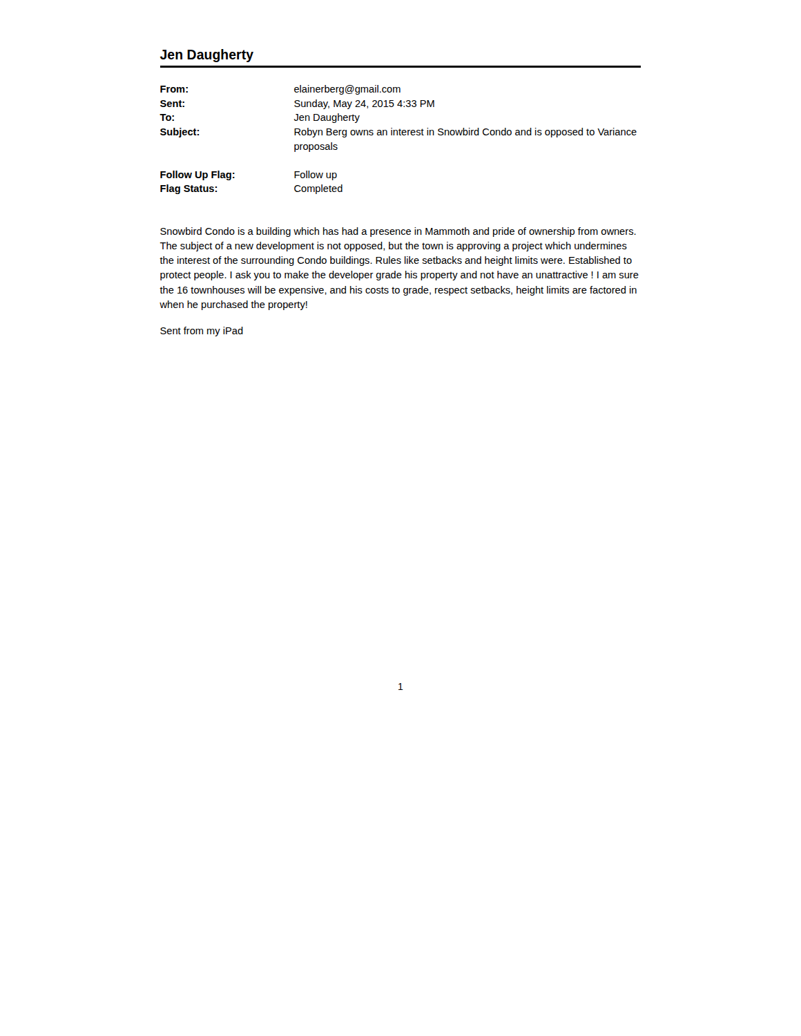Jen Daugherty
| From: | elainerberg@gmail.com |
| Sent: | Sunday, May 24, 2015 4:33 PM |
| To: | Jen Daugherty |
| Subject: | Robyn Berg owns an interest in Snowbird Condo and is opposed to Variance proposals |
| Follow Up Flag: | Follow up |
| Flag Status: | Completed |
Snowbird Condo is a building which has had a presence in Mammoth and pride of ownership from owners. The subject of a new development is not opposed, but the town is approving a project which undermines the interest of the surrounding Condo buildings. Rules like setbacks and height limits were. Established to protect people. I ask you to make the developer grade his property and not have an unattractive ! I am sure the 16 townhouses will be expensive, and his costs to grade, respect setbacks, height limits are factored in when he purchased the property!
Sent from my iPad
1